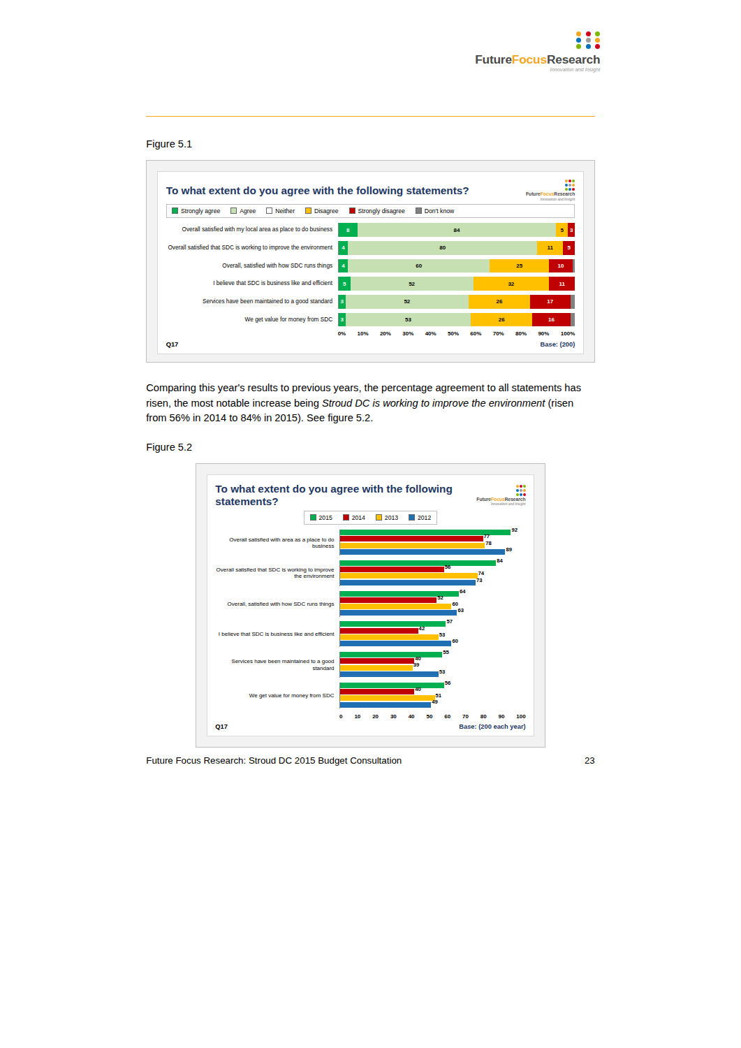Future Focus Research
Innovation and Insight
Figure 5.1
To what extent do you agree with the following statements? FutureFocus Research
Innovation and Insight
Strongly agree Agree Neither Disagree Strongly disagree Don't know
Overall satisfied with my local area as place to do business
8
84
5
3
Overall satisfied that SDC is working to improve the environment
4
80
11
5
Overall, satisfied with how SDC runs things
4
60
25
10
I believe that SDC is business like and efficient
5
52
32
11
Services have been maintained to a good standard
3
52
26
17
We get value for money from SDC
3
53
26
16
0% 10% 20% 30% 40% 50% 60% 70% 80% 90% 100%
Q17 Base: (200)
Comparing this year's results to previous years, the percentage agreement to all statements has risen, the most notable increase being Stroud DC is working to improve the environment (risen from 56% in 2014 to 84% in 2015). See figure 5.2.
Figure 5.2
To what extent do you agree with the following statements? FutureFocus Research
Innovation and Insight
2015 2014 2013 2012
Overall satisfied with area as a place to do business
92
77
78
89
Overall satisfied that SDC is working to improve the environment
84
56
74
73
Overall, satisfied with how SDC runs things
64
52
60
63
I believe that SDC is business like and efficient
57
42
53
60
Services have been maintained to a good standard
55
40
39
53
We get value for money from SDC
56
40
51
49
0102030405060708090100
Q17 Base: (200 each year)
Future Focus Research: Stroud DC 2015 Budget Consultation 23